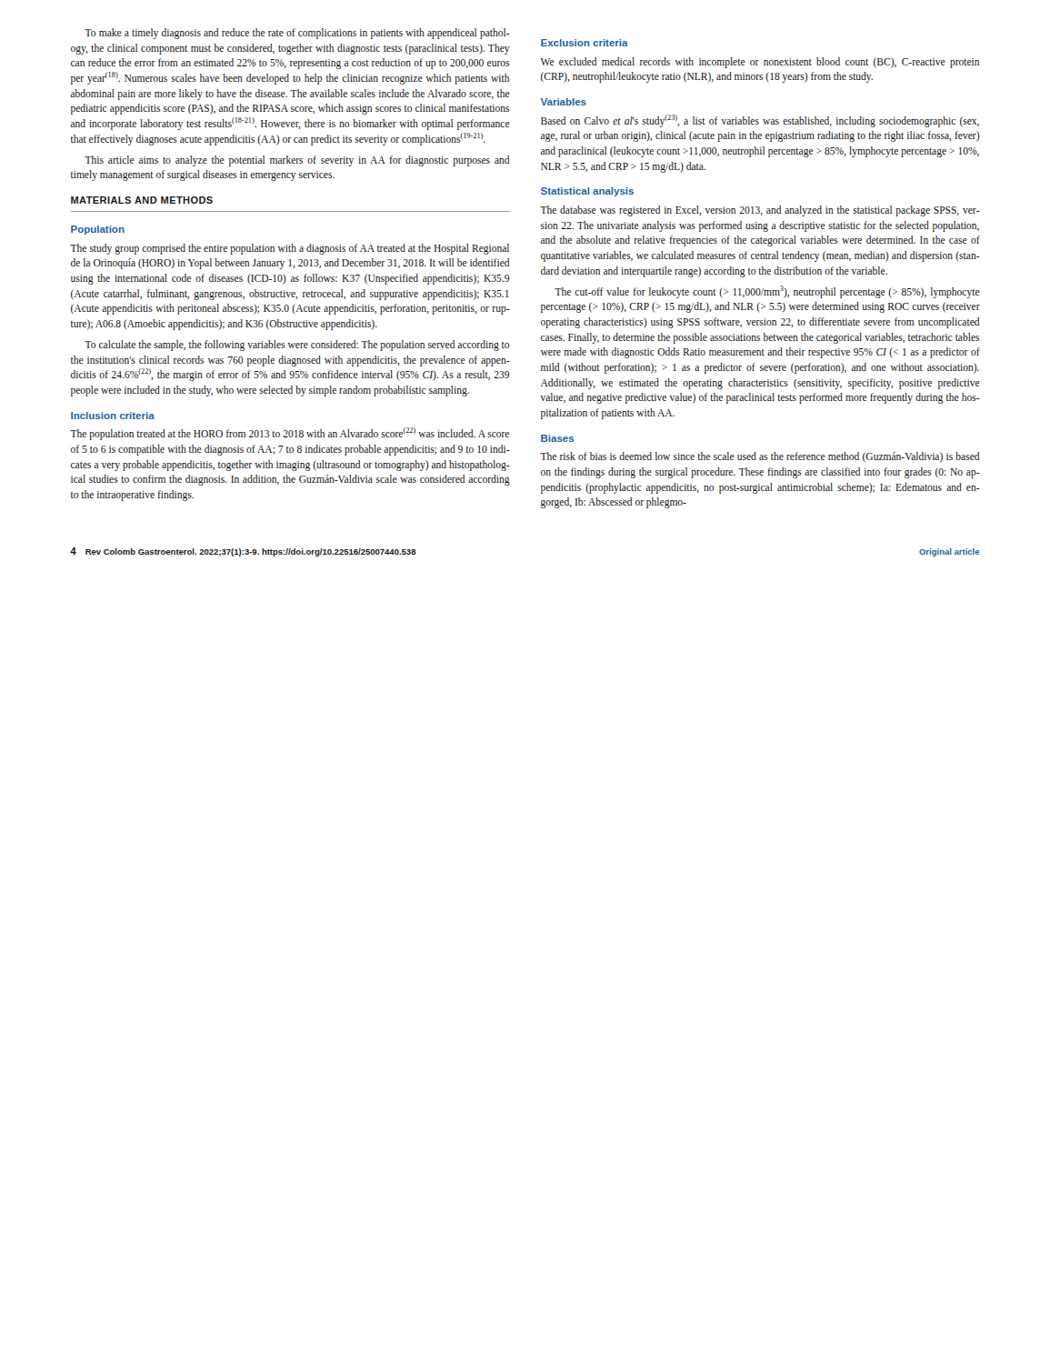To make a timely diagnosis and reduce the rate of complications in patients with appendiceal pathology, the clinical component must be considered, together with diagnostic tests (paraclinical tests). They can reduce the error from an estimated 22% to 5%, representing a cost reduction of up to 200,000 euros per year(18). Numerous scales have been developed to help the clinician recognize which patients with abdominal pain are more likely to have the disease. The available scales include the Alvarado score, the pediatric appendicitis score (PAS), and the RIPASA score, which assign scores to clinical manifestations and incorporate laboratory test results(18-21). However, there is no biomarker with optimal performance that effectively diagnoses acute appendicitis (AA) or can predict its severity or complications(19-21).
This article aims to analyze the potential markers of severity in AA for diagnostic purposes and timely management of surgical diseases in emergency services.
Materials and methods
Population
The study group comprised the entire population with a diagnosis of AA treated at the Hospital Regional de la Orinoquía (HORO) in Yopal between January 1, 2013, and December 31, 2018. It will be identified using the international code of diseases (ICD-10) as follows: K37 (Unspecified appendicitis); K35.9 (Acute catarrhal, fulminant, gangrenous, obstructive, retrocecal, and suppurative appendicitis); K35.1 (Acute appendicitis with peritoneal abscess); K35.0 (Acute appendicitis, perforation, peritonitis, or rupture); A06.8 (Amoebic appendicitis); and K36 (Obstructive appendicitis).
To calculate the sample, the following variables were considered: The population served according to the institution's clinical records was 760 people diagnosed with appendicitis, the prevalence of appendicitis of 24.6%(22), the margin of error of 5% and 95% confidence interval (95% CI). As a result, 239 people were included in the study, who were selected by simple random probabilistic sampling.
Inclusion criteria
The population treated at the HORO from 2013 to 2018 with an Alvarado score(22) was included. A score of 5 to 6 is compatible with the diagnosis of AA; 7 to 8 indicates probable appendicitis; and 9 to 10 indicates a very probable appendicitis, together with imaging (ultrasound or tomography) and histopathological studies to confirm the diagnosis. In addition, the Guzmán-Valdivia scale was considered according to the intraoperative findings.
Exclusion criteria
We excluded medical records with incomplete or nonexistent blood count (BC), C-reactive protein (CRP), neutrophil/leukocyte ratio (NLR), and minors (18 years) from the study.
Variables
Based on Calvo et al's study(23), a list of variables was established, including sociodemographic (sex, age, rural or urban origin), clinical (acute pain in the epigastrium radiating to the right iliac fossa, fever) and paraclinical (leukocyte count >11,000, neutrophil percentage > 85%, lymphocyte percentage > 10%, NLR > 5.5, and CRP > 15 mg/dL) data.
Statistical analysis
The database was registered in Excel, version 2013, and analyzed in the statistical package SPSS, version 22. The univariate analysis was performed using a descriptive statistic for the selected population, and the absolute and relative frequencies of the categorical variables were determined. In the case of quantitative variables, we calculated measures of central tendency (mean, median) and dispersion (standard deviation and interquartile range) according to the distribution of the variable.
The cut-off value for leukocyte count (> 11,000/mm3), neutrophil percentage (> 85%), lymphocyte percentage (> 10%), CRP (> 15 mg/dL), and NLR (> 5.5) were determined using ROC curves (receiver operating characteristics) using SPSS software, version 22, to differentiate severe from uncomplicated cases. Finally, to determine the possible associations between the categorical variables, tetrachoric tables were made with diagnostic Odds Ratio measurement and their respective 95% CI (< 1 as a predictor of mild (without perforation); > 1 as a predictor of severe (perforation), and one without association). Additionally, we estimated the operating characteristics (sensitivity, specificity, positive predictive value, and negative predictive value) of the paraclinical tests performed more frequently during the hospitalization of patients with AA.
Biases
The risk of bias is deemed low since the scale used as the reference method (Guzmán-Valdivia) is based on the findings during the surgical procedure. These findings are classified into four grades (0: No appendicitis (prophylactic appendicitis, no post-surgical antimicrobial scheme); Ia: Edematous and engorged, Ib: Abscessed or phlegmo-
4 Rev Colomb Gastroenterol. 2022;37(1):3-9. https://doi.org/10.22516/25007440.538 Original article